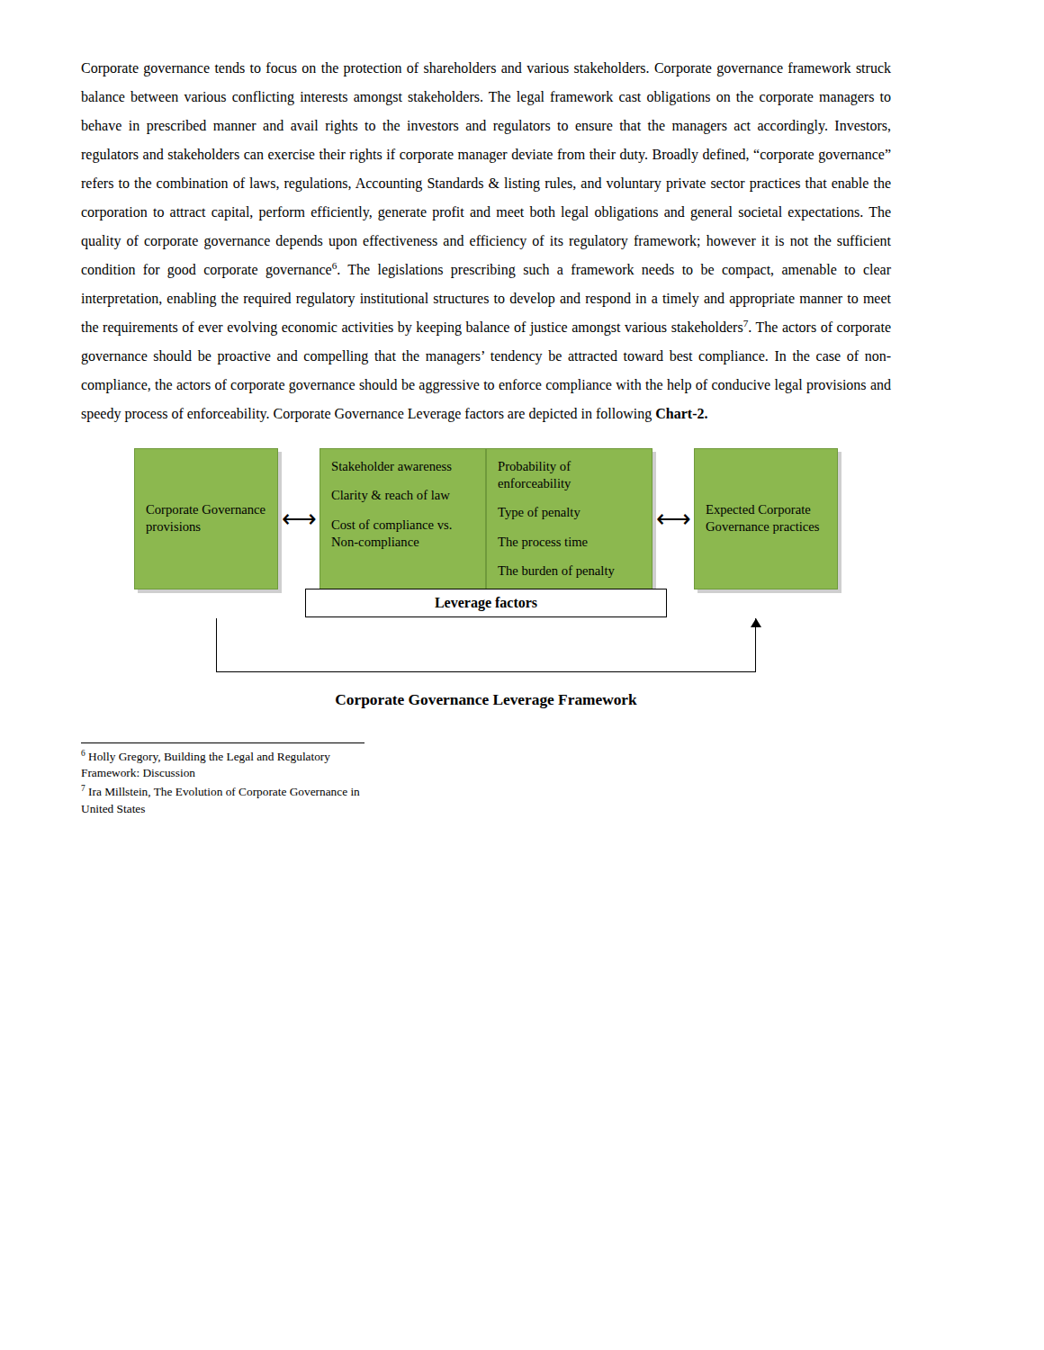Corporate governance tends to focus on the protection of shareholders and various stakeholders. Corporate governance framework struck balance between various conflicting interests amongst stakeholders. The legal framework cast obligations on the corporate managers to behave in prescribed manner and avail rights to the investors and regulators to ensure that the managers act accordingly. Investors, regulators and stakeholders can exercise their rights if corporate manager deviate from their duty. Broadly defined, “corporate governance” refers to the combination of laws, regulations, Accounting Standards & listing rules, and voluntary private sector practices that enable the corporation to attract capital, perform efficiently, generate profit and meet both legal obligations and general societal expectations. The quality of corporate governance depends upon effectiveness and efficiency of its regulatory framework; however it is not the sufficient condition for good corporate governance6. The legislations prescribing such a framework needs to be compact, amenable to clear interpretation, enabling the required regulatory institutional structures to develop and respond in a timely and appropriate manner to meet the requirements of ever evolving economic activities by keeping balance of justice amongst various stakeholders7. The actors of corporate governance should be proactive and compelling that the managers’ tendency be attracted toward best compliance. In the case of non-compliance, the actors of corporate governance should be aggressive to enforce compliance with the help of conducive legal provisions and speedy process of enforceability. Corporate Governance Leverage factors are depicted in following Chart-2.
Corporate Governance provisions
⟷
Stakeholder awareness
Clarity & reach of law
Cost of compliance vs. Non-compliance
Probability of enforceability
Type of penalty
The process time
The burden of penalty
⟷
Expected Corporate Governance practices
Leverage factors
Corporate Governance Leverage Framework
6 Holly Gregory, Building the Legal and Regulatory Framework: Discussion
7 Ira Millstein, The Evolution of Corporate Governance in United States